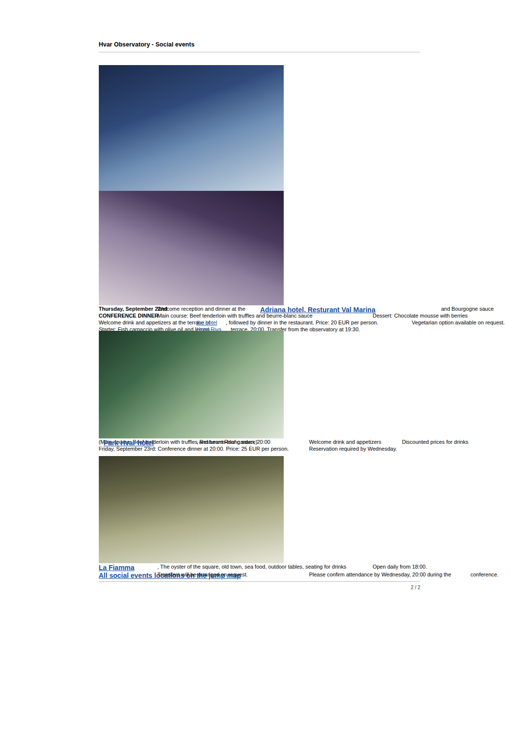Hvar Observatory - Social events
Thursday, September 22nd
Welcome reception and dinner at the
Adriana hotel, Resturant Val Marina
and Bourgogne sauce
CONFERENCE DINNER
Main course: Beef tenderloin with truffles and beurre-blanc sauce
Dessert: Chocolate mousse with berries
Welcome drink and appetizers at the terrace of
the hotel
, followed by dinner in the restaurant. Price: 20 EUR per person.
Vegetarian option available on request.
Starter: Fish carpaccio with olive oil and lemon
Hotel Riva
terrace, 20:00. Transfer from the observatory at 19:30.
(Main course: Beef tenderloin with truffles and beurre-blanc sauce)
Park Hvar hotel
, Resturant Roof garden, 20:00
Welcome drink and appetizers
Discounted prices for drinks
Friday, September 23rd: Conference dinner at 20:00. Price: 25 EUR per person.
Reservation required by Wednesday.
La Fiamma
, The oyster of the square, old town, sea food, outdoor tables, seating for drinks
Open daily from 18:00.
All social events locations on the jump map
Transfers will be arranged on request.
Please confirm attendance by Wednesday, 20:00 during the
conference.
2 / 2